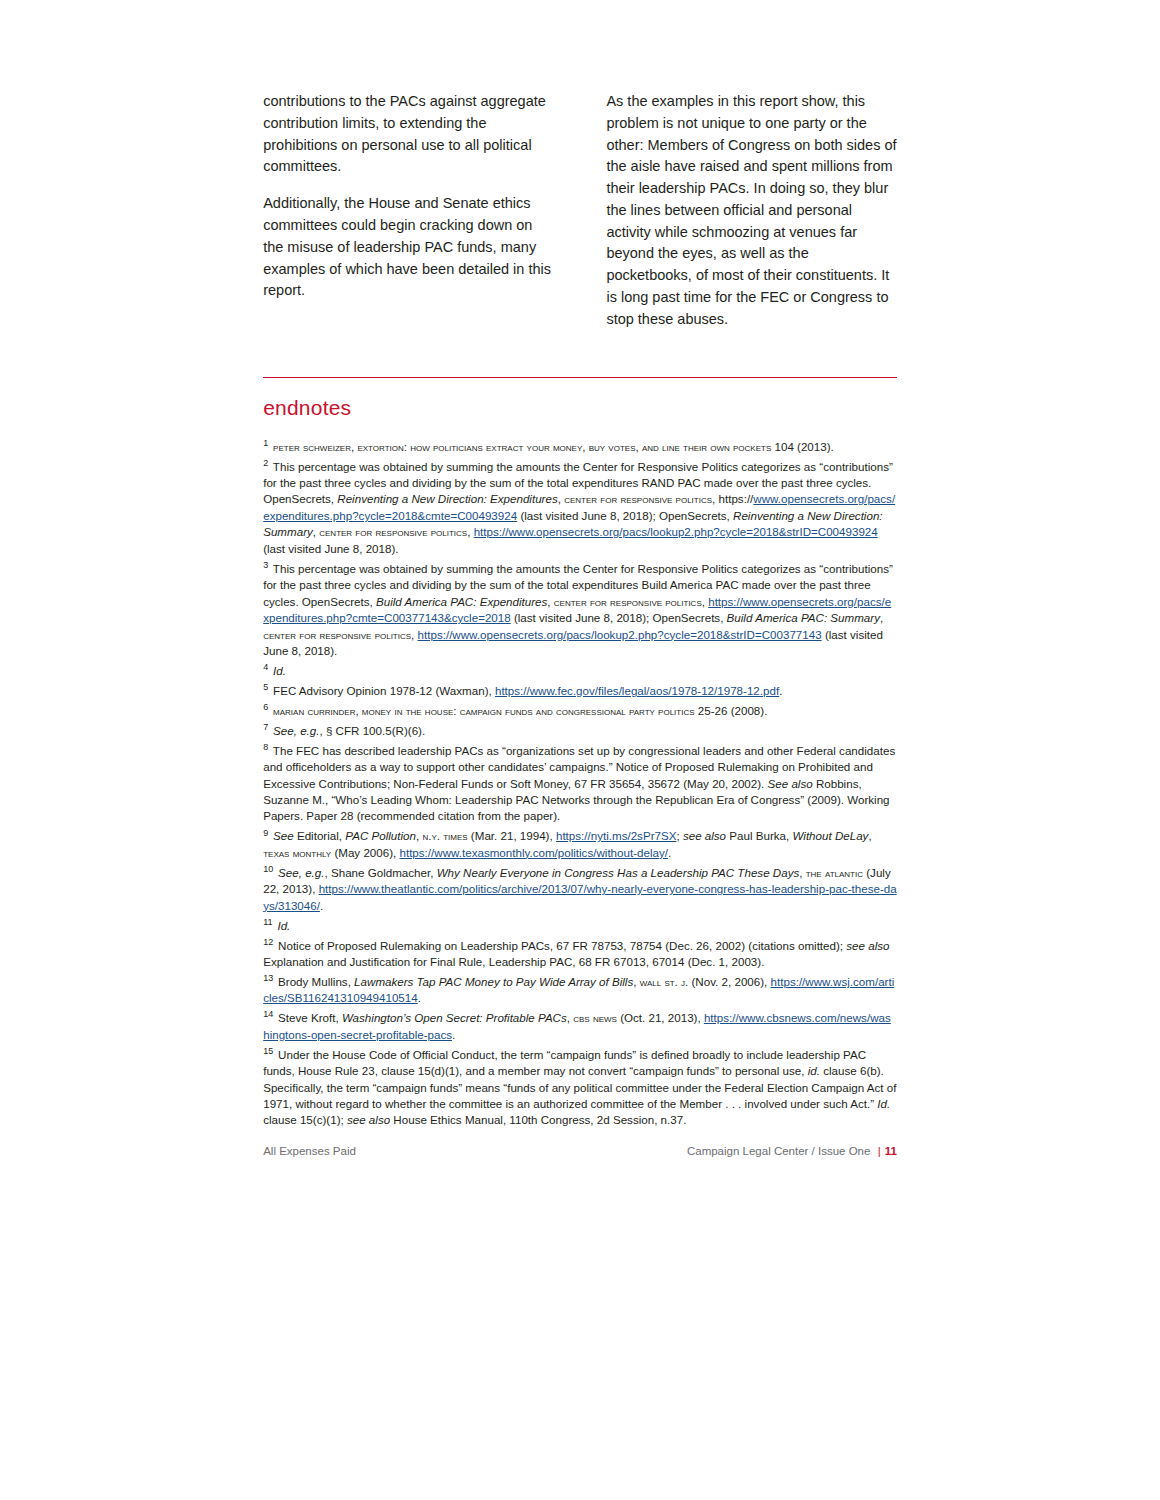contributions to the PACs against aggregate contribution limits, to extending the prohibitions on personal use to all political committees.
Additionally, the House and Senate ethics committees could begin cracking down on the misuse of leadership PAC funds, many examples of which have been detailed in this report.
As the examples in this report show, this problem is not unique to one party or the other: Members of Congress on both sides of the aisle have raised and spent millions from their leadership PACs. In doing so, they blur the lines between official and personal activity while schmoozing at venues far beyond the eyes, as well as the pocketbooks, of most of their constituents. It is long past time for the FEC or Congress to stop these abuses.
endnotes
1 Peter Schweizer, Extortion: How Politicians Extract Your Money, Buy Votes, and Line Their Own Pockets 104 (2013).
2 This percentage was obtained by summing the amounts the Center for Responsive Politics categorizes as “contributions” for the past three cycles and dividing by the sum of the total expenditures RAND PAC made over the past three cycles. OpenSecrets, Reinventing a New Direction: Expenditures, Center for Responsive Politics, https://www.opensecrets.org/pacs/expenditures.php?cycle=2018&cmte=C00493924 (last visited June 8, 2018); OpenSecrets, Reinventing a New Direction: Summary, Center for Responsive Politics, https://www.opensecrets.org/pacs/lookup2.php?cycle=2018&strID=C00493924 (last visited June 8, 2018).
3 This percentage was obtained by summing the amounts the Center for Responsive Politics categorizes as “contributions” for the past three cycles and dividing by the sum of the total expenditures Build America PAC made over the past three cycles. OpenSecrets, Build America PAC: Expenditures, Center for Responsive Politics, https://www.opensecrets.org/pacs/expenditures.php?cmte=C00377143&cycle=2018 (last visited June 8, 2018); OpenSecrets, Build America PAC: Summary, Center for Responsive Politics, https://www.opensecrets.org/pacs/lookup2.php?cycle=2018&strID=C00377143 (last visited June 8, 2018).
4 Id.
5 FEC Advisory Opinion 1978-12 (Waxman), https://www.fec.gov/files/legal/aos/1978-12/1978-12.pdf.
6 Marian Currinder, Money in the House: Campaign Funds and Congressional Party Politics 25-26 (2008).
7 See, e.g., § CFR 100.5(R)(6).
8 The FEC has described leadership PACs as “organizations set up by congressional leaders and other Federal candidates and officeholders as a way to support other candidates’ campaigns.” Notice of Proposed Rulemaking on Prohibited and Excessive Contributions; Non-Federal Funds or Soft Money, 67 FR 35654, 35672 (May 20, 2002). See also Robbins, Suzanne M., “Who’s Leading Whom: Leadership PAC Networks through the Republican Era of Congress” (2009). Working Papers. Paper 28 (recommended citation from the paper).
9 See Editorial, PAC Pollution, N.Y. Times (Mar. 21, 1994), https://nyti.ms/2sPr7SX; see also Paul Burka, Without DeLay, Texas Monthly (May 2006), https://www.texasmonthly.com/politics/without-delay/.
10 See, e.g., Shane Goldmacher, Why Nearly Everyone in Congress Has a Leadership PAC These Days, The Atlantic (July 22, 2013), https://www.theatlantic.com/politics/archive/2013/07/why-nearly-everyone-congress-has-leadership-pac-these-days/313046/.
11 Id.
12 Notice of Proposed Rulemaking on Leadership PACs, 67 FR 78753, 78754 (Dec. 26, 2002) (citations omitted); see also Explanation and Justification for Final Rule, Leadership PAC, 68 FR 67013, 67014 (Dec. 1, 2003).
13 Brody Mullins, Lawmakers Tap PAC Money to Pay Wide Array of Bills, Wall St. J. (Nov. 2, 2006), https://www.wsj.com/articles/SB116241310949410514.
14 Steve Kroft, Washington’s Open Secret: Profitable PACs, CBS News (Oct. 21, 2013), https://www.cbsnews.com/news/washingtons-open-secret-profitable-pacs.
15 Under the House Code of Official Conduct, the term “campaign funds” is defined broadly to include leadership PAC funds, House Rule 23, clause 15(d)(1), and a member may not convert “campaign funds” to personal use, id. clause 6(b). Specifically, the term “campaign funds” means “funds of any political committee under the Federal Election Campaign Act of 1971, without regard to whether the committee is an authorized committee of the Member . . . involved under such Act.” Id. clause 15(c)(1); see also House Ethics Manual, 110th Congress, 2d Session, n.37.
All Expenses Paid
Campaign Legal Center / Issue One |11